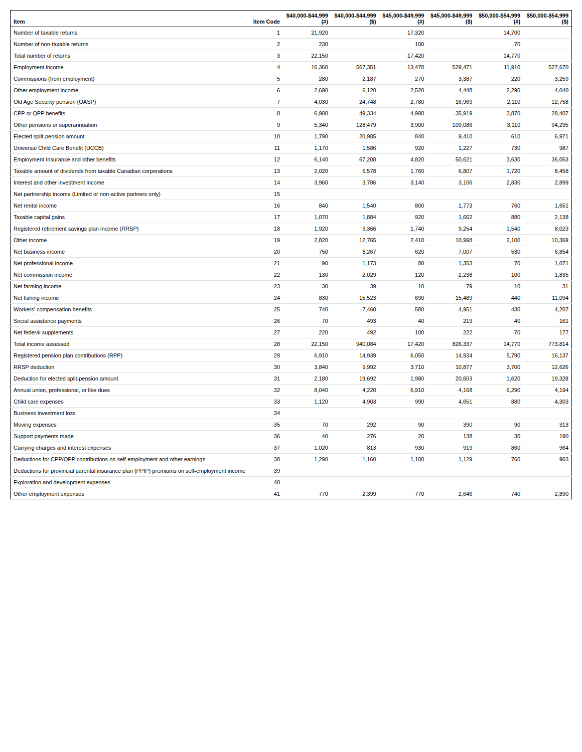| Item | Item Code | $40,000-$44,999 (#) | $40,000-$44,999 ($) | $45,000-$49,999 (#) | $45,000-$49,999 ($) | $50,000-$54,999 (#) | $50,000-$54,999 ($) |
| --- | --- | --- | --- | --- | --- | --- | --- |
| Number of taxable returns | 1 | 21,920 | | 17,320 | | 14,700 | |
| Number of non-taxable returns | 2 | 230 | | 100 | | 70 | |
| Total number of returns | 3 | 22,150 | | 17,420 | | 14,770 | |
| Employment income | 4 | 16,360 | 567,351 | 13,470 | 529,471 | 11,910 | 527,670 |
| Commissions (from employment) | 5 | 280 | 2,187 | 270 | 3,387 | 220 | 3,259 |
| Other employment income | 6 | 2,690 | 6,120 | 2,520 | 4,448 | 2,290 | 4,040 |
| Old Age Security pension (OASP) | 7 | 4,030 | 24,748 | 2,780 | 16,969 | 2,110 | 12,758 |
| CPP or QPP benefits | 8 | 6,900 | 49,334 | 4,980 | 35,919 | 3,870 | 28,407 |
| Other pensions or superannuation | 9 | 5,340 | 128,479 | 3,900 | 109,086 | 3,110 | 94,295 |
| Elected split-pension amount | 10 | 1,790 | 20,985 | 840 | 9,410 | 610 | 6,971 |
| Universal Child Care Benefit (UCCB) | 11 | 1,170 | 1,586 | 920 | 1,227 | 730 | 987 |
| Employment Insurance and other benefits | 12 | 6,140 | 67,208 | 4,820 | 50,621 | 3,630 | 36,053 |
| Taxable amount of dividends from taxable Canadian corporations | 13 | 2,020 | 6,578 | 1,760 | 6,807 | 1,720 | 8,458 |
| Interest and other investment income | 14 | 3,960 | 3,786 | 3,140 | 3,106 | 2,830 | 2,899 |
| Net partnership income (Limited or non-active partners only) | 15 | | | | | | |
| Net rental income | 16 | 840 | 1,540 | 800 | 1,773 | 760 | 1,651 |
| Taxable capital gains | 17 | 1,070 | 1,884 | 920 | 1,662 | 880 | 2,138 |
| Registered retirement savings plan income (RRSP) | 18 | 1,920 | 9,366 | 1,740 | 9,254 | 1,540 | 8,023 |
| Other income | 19 | 2,820 | 12,765 | 2,410 | 10,998 | 2,100 | 10,369 |
| Net business income | 20 | 750 | 8,267 | 620 | 7,007 | 530 | 6,854 |
| Net professional income | 21 | 90 | 1,173 | 80 | 1,353 | 70 | 1,071 |
| Net commission income | 22 | 130 | 2,029 | 120 | 2,238 | 100 | 1,835 |
| Net farming income | 23 | 30 | 39 | 10 | 79 | 10 | -31 |
| Net fishing income | 24 | 830 | 15,523 | 690 | 15,489 | 440 | 11,094 |
| Workers' compensation benefits | 25 | 740 | 7,460 | 580 | 4,951 | 430 | 4,207 |
| Social assistance payments | 26 | 70 | 493 | 40 | 219 | 40 | 161 |
| Net federal supplements | 27 | 220 | 492 | 100 | 222 | 70 | 177 |
| Total income assessed | 28 | 22,150 | 940,084 | 17,420 | 826,337 | 14,770 | 773,814 |
| Registered pension plan contributions (RPP) | 29 | 6,910 | 14,939 | 6,050 | 14,934 | 5,790 | 16,137 |
| RRSP deduction | 30 | 3,840 | 9,992 | 3,710 | 10,877 | 3,700 | 12,626 |
| Deduction for elected split-pension amount | 31 | 2,180 | 19,692 | 1,980 | 20,603 | 1,620 | 19,328 |
| Annual union, professional, or like dues | 32 | 8,040 | 4,220 | 6,910 | 4,168 | 6,290 | 4,194 |
| Child care expenses | 33 | 1,120 | 4,903 | 990 | 4,651 | 880 | 4,303 |
| Business investment loss | 34 | | | | | | |
| Moving expenses | 35 | 70 | 292 | 90 | 390 | 90 | 313 |
| Support payments made | 36 | 40 | 276 | 20 | 138 | 30 | 190 |
| Carrying charges and interest expenses | 37 | 1,020 | 813 | 930 | 919 | 860 | 964 |
| Deductions for CPP/QPP contributions on self-employment and other earnings | 38 | 1,290 | 1,160 | 1,100 | 1,129 | 760 | 903 |
| Deductions for provincial parental insurance plan (PPIP) premiums on self-employment income | 39 | | | | | | |
| Exploration and development expenses | 40 | | | | | | |
| Other employment expenses | 41 | 770 | 2,399 | 770 | 2,646 | 740 | 2,890 |